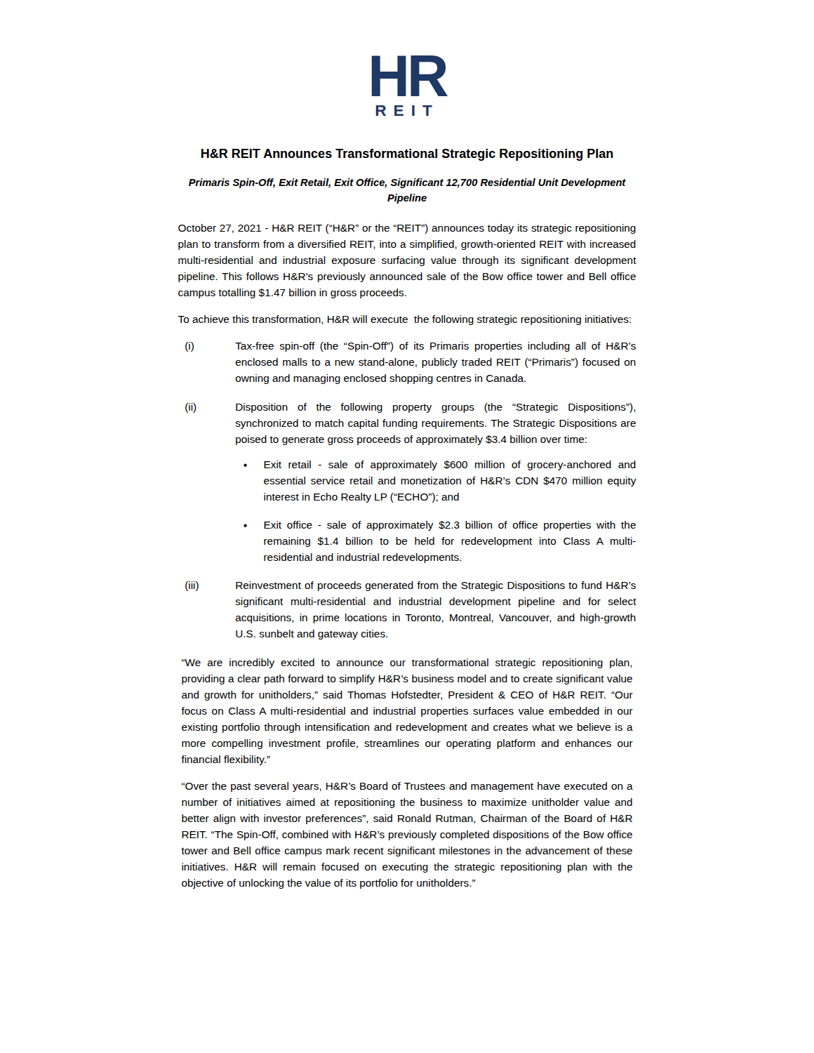HR
REIT
H&R REIT Announces Transformational Strategic Repositioning Plan
Primaris Spin-Off, Exit Retail, Exit Office, Significant 12,700 Residential Unit Development Pipeline
October 27, 2021 - H&R REIT (“H&R” or the “REIT”) announces today its strategic repositioning plan to transform from a diversified REIT, into a simplified, growth-oriented REIT with increased multi-residential and industrial exposure surfacing value through its significant development pipeline. This follows H&R’s previously announced sale of the Bow office tower and Bell office campus totalling $1.47 billion in gross proceeds.
To achieve this transformation, H&R will execute the following strategic repositioning initiatives:
(i) Tax-free spin-off (the “Spin-Off”) of its Primaris properties including all of H&R’s enclosed malls to a new stand-alone, publicly traded REIT (“Primaris”) focused on owning and managing enclosed shopping centres in Canada.
(ii) Disposition of the following property groups (the “Strategic Dispositions”), synchronized to match capital funding requirements. The Strategic Dispositions are poised to generate gross proceeds of approximately $3.4 billion over time:
Exit retail - sale of approximately $600 million of grocery-anchored and essential service retail and monetization of H&R’s CDN $470 million equity interest in Echo Realty LP (“ECHO”); and
Exit office - sale of approximately $2.3 billion of office properties with the remaining $1.4 billion to be held for redevelopment into Class A multi-residential and industrial redevelopments.
(iii) Reinvestment of proceeds generated from the Strategic Dispositions to fund H&R’s significant multi-residential and industrial development pipeline and for select acquisitions, in prime locations in Toronto, Montreal, Vancouver, and high-growth U.S. sunbelt and gateway cities.
“We are incredibly excited to announce our transformational strategic repositioning plan, providing a clear path forward to simplify H&R’s business model and to create significant value and growth for unitholders,” said Thomas Hofstedter, President & CEO of H&R REIT. “Our focus on Class A multi-residential and industrial properties surfaces value embedded in our existing portfolio through intensification and redevelopment and creates what we believe is a more compelling investment profile, streamlines our operating platform and enhances our financial flexibility.”
“Over the past several years, H&R’s Board of Trustees and management have executed on a number of initiatives aimed at repositioning the business to maximize unitholder value and better align with investor preferences”, said Ronald Rutman, Chairman of the Board of H&R REIT. “The Spin-Off, combined with H&R’s previously completed dispositions of the Bow office tower and Bell office campus mark recent significant milestones in the advancement of these initiatives. H&R will remain focused on executing the strategic repositioning plan with the objective of unlocking the value of its portfolio for unitholders.”